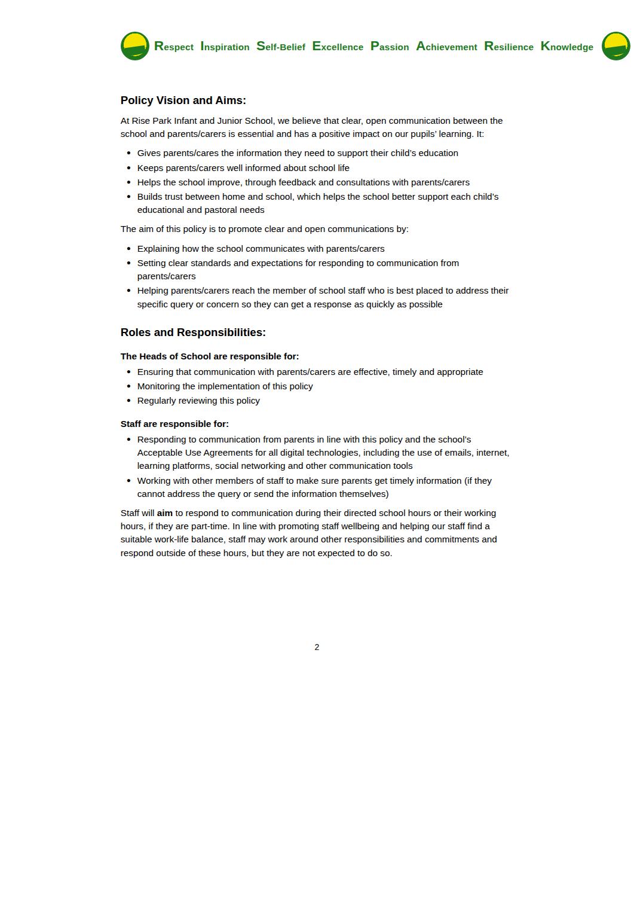Respect Inspiration Self-Belief Excellence Passion Achievement Resilience Knowledge
Policy Vision and Aims:
At Rise Park Infant and Junior School, we believe that clear, open communication between the school and parents/carers is essential and has a positive impact on our pupils’ learning. It:
Gives parents/cares the information they need to support their child’s education
Keeps parents/carers well informed about school life
Helps the school improve, through feedback and consultations with parents/carers
Builds trust between home and school, which helps the school better support each child’s educational and pastoral needs
The aim of this policy is to promote clear and open communications by:
Explaining how the school communicates with parents/carers
Setting clear standards and expectations for responding to communication from parents/carers
Helping parents/carers reach the member of school staff who is best placed to address their specific query or concern so they can get a response as quickly as possible
Roles and Responsibilities:
The Heads of School are responsible for:
Ensuring that communication with parents/carers are effective, timely and appropriate
Monitoring the implementation of this policy
Regularly reviewing this policy
Staff are responsible for:
Responding to communication from parents in line with this policy and the school’s Acceptable Use Agreements for all digital technologies, including the use of emails, internet, learning platforms, social networking and other communication tools
Working with other members of staff to make sure parents get timely information (if they cannot address the query or send the information themselves)
Staff will aim to respond to communication during their directed school hours or their working hours, if they are part-time. In line with promoting staff wellbeing and helping our staff find a suitable work-life balance, staff may work around other responsibilities and commitments and respond outside of these hours, but they are not expected to do so.
2